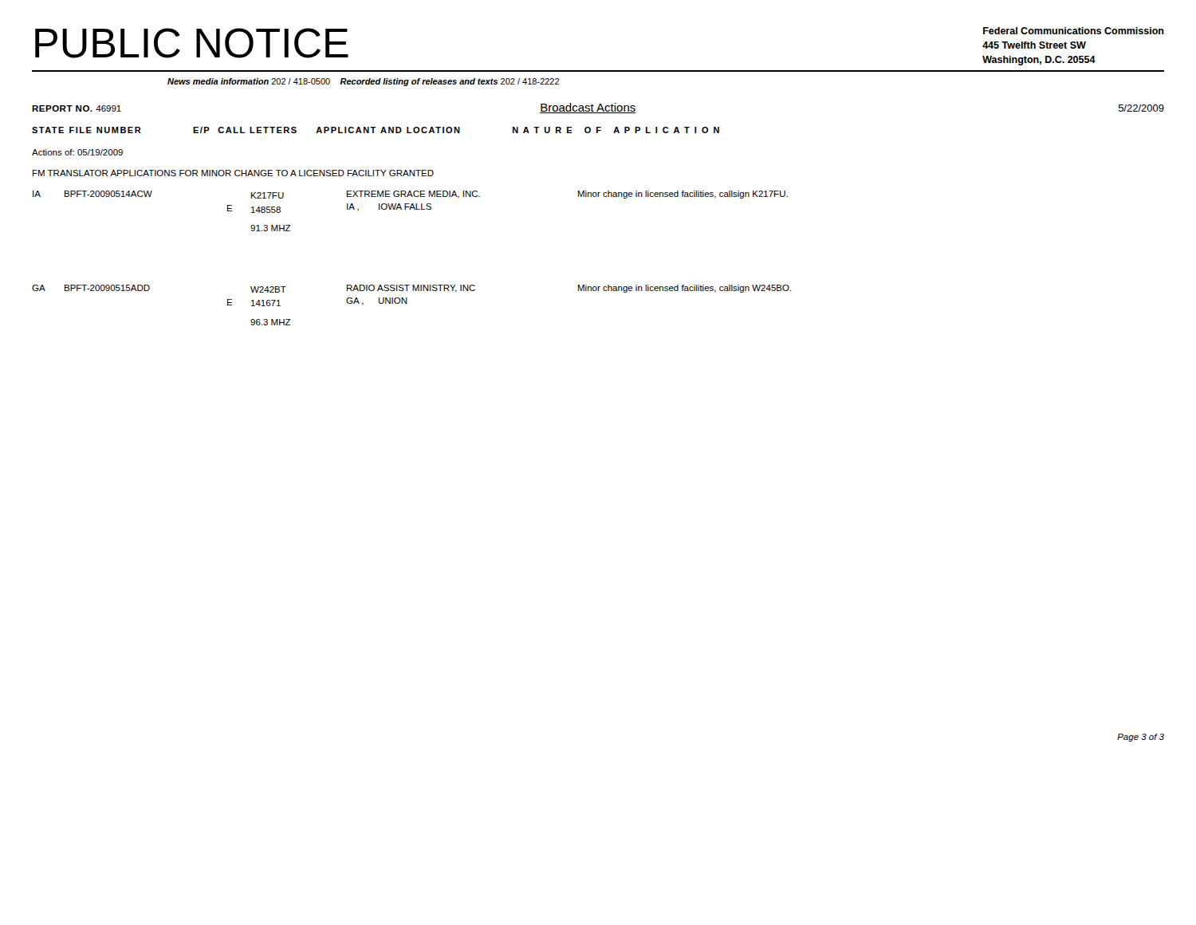PUBLIC NOTICE
Federal Communications Commission
445 Twelfth Street SW
Washington, D.C. 20554
News media information 202 / 418-0500 Recorded listing of releases and texts 202 / 418-2222
REPORT NO. 46991
Broadcast Actions
5/22/2009
STATE FILE NUMBER E/P CALL LETTERS APPLICANT AND LOCATION N A T U R E O F A P P L I C A T I O N
Actions of: 05/19/2009
FM TRANSLATOR APPLICATIONS FOR MINOR CHANGE TO A LICENSED FACILITY GRANTED
| IA | BPFT-20090514ACW | E | K217FU 148558 91.3 MHZ | EXTREME GRACE MEDIA, INC. IA , IOWA FALLS | Minor change in licensed facilities, callsign K217FU. |
| GA | BPFT-20090515ADD | E | W242BT 141671 96.3 MHZ | RADIO ASSIST MINISTRY, INC GA , UNION | Minor change in licensed facilities, callsign W245BO. |
Page 3 of 3